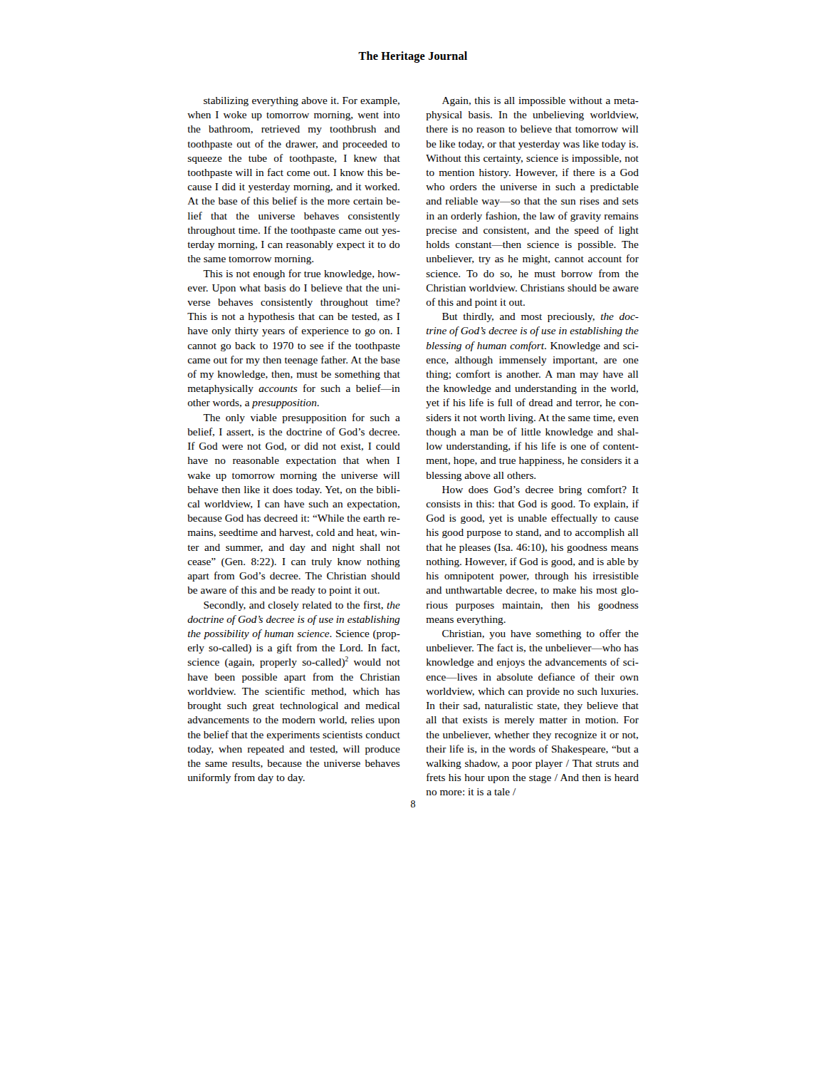The Heritage Journal
stabilizing everything above it. For example, when I woke up tomorrow morning, went into the bathroom, retrieved my toothbrush and toothpaste out of the drawer, and proceeded to squeeze the tube of toothpaste, I knew that toothpaste will in fact come out. I know this because I did it yesterday morning, and it worked. At the base of this belief is the more certain belief that the universe behaves consistently throughout time. If the toothpaste came out yesterday morning, I can reasonably expect it to do the same tomorrow morning.
This is not enough for true knowledge, however. Upon what basis do I believe that the universe behaves consistently throughout time? This is not a hypothesis that can be tested, as I have only thirty years of experience to go on. I cannot go back to 1970 to see if the toothpaste came out for my then teenage father. At the base of my knowledge, then, must be something that metaphysically accounts for such a belief—in other words, a presupposition.
The only viable presupposition for such a belief, I assert, is the doctrine of God’s decree. If God were not God, or did not exist, I could have no reasonable expectation that when I wake up tomorrow morning the universe will behave then like it does today. Yet, on the biblical worldview, I can have such an expectation, because God has decreed it: “While the earth remains, seedtime and harvest, cold and heat, winter and summer, and day and night shall not cease” (Gen. 8:22). I can truly know nothing apart from God’s decree. The Christian should be aware of this and be ready to point it out.
Secondly, and closely related to the first, the doctrine of God’s decree is of use in establishing the possibility of human science. Science (properly so-called) is a gift from the Lord. In fact, science (again, properly so-called)2 would not have been possible apart from the Christian worldview. The scientific method, which has brought such great technological and medical advancements to the modern world, relies upon the belief that the experiments scientists conduct today, when repeated and tested, will produce the same results, because the universe behaves uniformly from day to day.
Again, this is all impossible without a metaphysical basis. In the unbelieving worldview, there is no reason to believe that tomorrow will be like today, or that yesterday was like today is. Without this certainty, science is impossible, not to mention history. However, if there is a God who orders the universe in such a predictable and reliable way—so that the sun rises and sets in an orderly fashion, the law of gravity remains precise and consistent, and the speed of light holds constant—then science is possible. The unbeliever, try as he might, cannot account for science. To do so, he must borrow from the Christian worldview. Christians should be aware of this and point it out.
But thirdly, and most preciously, the doctrine of God’s decree is of use in establishing the blessing of human comfort. Knowledge and science, although immensely important, are one thing; comfort is another. A man may have all the knowledge and understanding in the world, yet if his life is full of dread and terror, he considers it not worth living. At the same time, even though a man be of little knowledge and shallow understanding, if his life is one of contentment, hope, and true happiness, he considers it a blessing above all others.
How does God’s decree bring comfort? It consists in this: that God is good. To explain, if God is good, yet is unable effectually to cause his good purpose to stand, and to accomplish all that he pleases (Isa. 46:10), his goodness means nothing. However, if God is good, and is able by his omnipotent power, through his irresistible and unthwartable decree, to make his most glorious purposes maintain, then his goodness means everything.
Christian, you have something to offer the unbeliever. The fact is, the unbeliever—who has knowledge and enjoys the advancements of science—lives in absolute defiance of their own worldview, which can provide no such luxuries. In their sad, naturalistic state, they believe that all that exists is merely matter in motion. For the unbeliever, whether they recognize it or not, their life is, in the words of Shakespeare, “but a walking shadow, a poor player / That struts and frets his hour upon the stage / And then is heard no more: it is a tale /
8